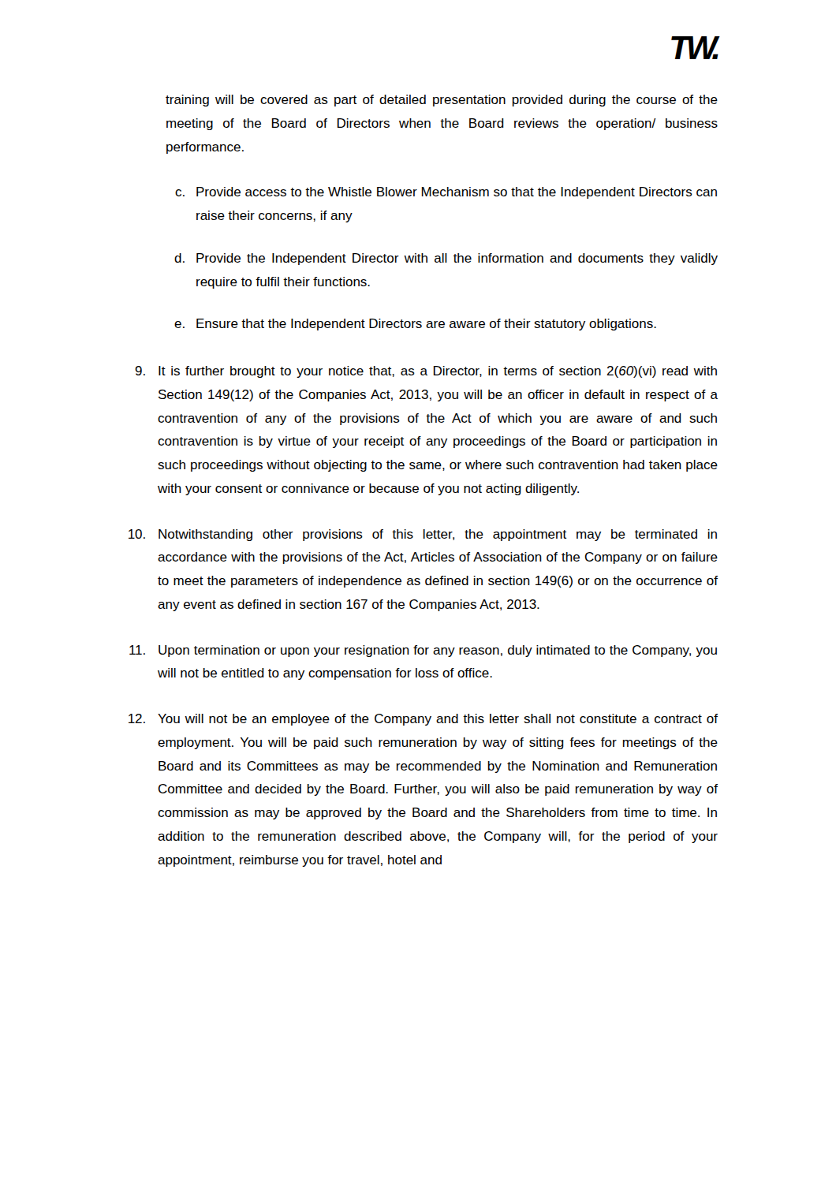TW.
training will be covered as part of detailed presentation provided during the course of the meeting of the Board of Directors when the Board reviews the operation/ business performance.
Provide access to the Whistle Blower Mechanism so that the Independent Directors can raise their concerns, if any
Provide the Independent Director with all the information and documents they validly require to fulfil their functions.
Ensure that the Independent Directors are aware of their statutory obligations.
It is further brought to your notice that, as a Director, in terms of section 2(60)(vi) read with Section 149(12) of the Companies Act, 2013, you will be an officer in default in respect of a contravention of any of the provisions of the Act of which you are aware of and such contravention is by virtue of your receipt of any proceedings of the Board or participation in such proceedings without objecting to the same, or where such contravention had taken place with your consent or connivance or because of you not acting diligently.
Notwithstanding other provisions of this letter, the appointment may be terminated in accordance with the provisions of the Act, Articles of Association of the Company or on failure to meet the parameters of independence as defined in section 149(6) or on the occurrence of any event as defined in section 167 of the Companies Act, 2013.
Upon termination or upon your resignation for any reason, duly intimated to the Company, you will not be entitled to any compensation for loss of office.
You will not be an employee of the Company and this letter shall not constitute a contract of employment. You will be paid such remuneration by way of sitting fees for meetings of the Board and its Committees as may be recommended by the Nomination and Remuneration Committee and decided by the Board. Further, you will also be paid remuneration by way of commission as may be approved by the Board and the Shareholders from time to time. In addition to the remuneration described above, the Company will, for the period of your appointment, reimburse you for travel, hotel and